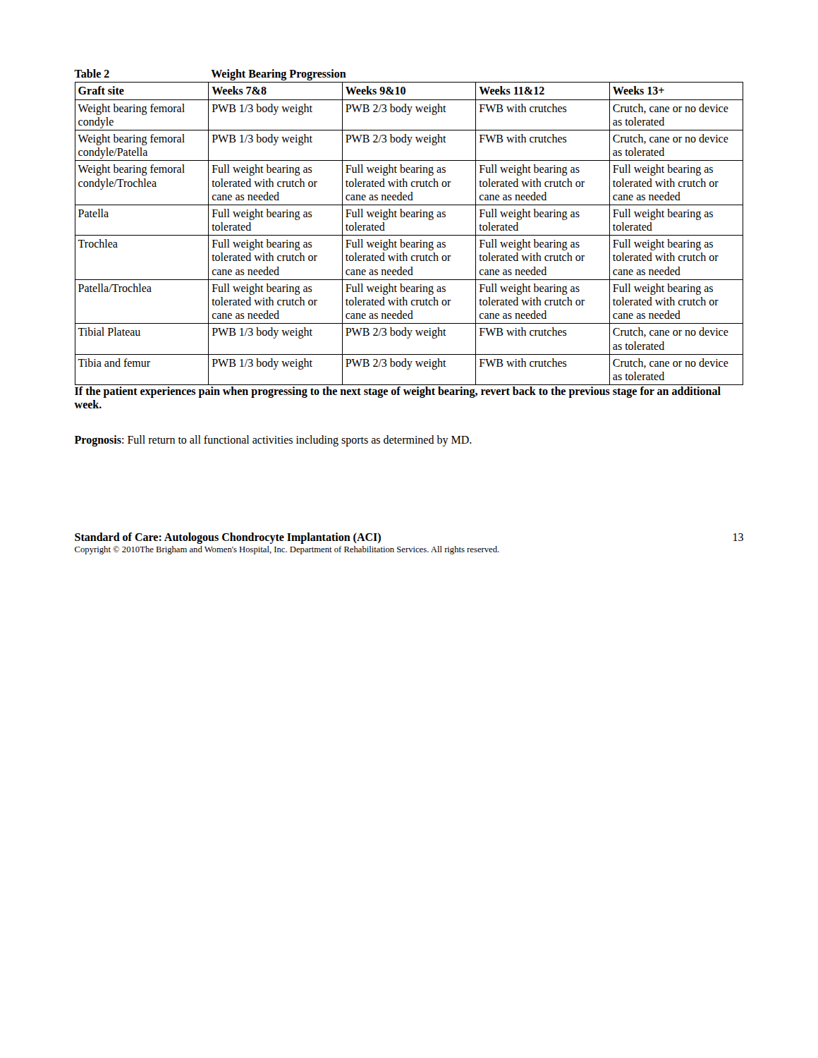Table 2 Weight Bearing Progression
| Graft site | Weeks 7&8 | Weeks 9&10 | Weeks 11&12 | Weeks 13+ |
| --- | --- | --- | --- | --- |
| Weight bearing femoral condyle | PWB 1/3 body weight | PWB 2/3 body weight | FWB with crutches | Crutch, cane or no device as tolerated |
| Weight bearing femoral condyle/Patella | PWB 1/3 body weight | PWB 2/3 body weight | FWB with crutches | Crutch, cane or no device as tolerated |
| Weight bearing femoral condyle/Trochlea | Full weight bearing as tolerated with crutch or cane as needed | Full weight bearing as tolerated with crutch or cane as needed | Full weight bearing as tolerated with crutch or cane as needed | Full weight bearing as tolerated with crutch or cane as needed |
| Patella | Full weight bearing as tolerated | Full weight bearing as tolerated | Full weight bearing as tolerated | Full weight bearing as tolerated |
| Trochlea | Full weight bearing as tolerated with crutch or cane as needed | Full weight bearing as tolerated with crutch or cane as needed | Full weight bearing as tolerated with crutch or cane as needed | Full weight bearing as tolerated with crutch or cane as needed |
| Patella/Trochlea | Full weight bearing as tolerated with crutch or cane as needed | Full weight bearing as tolerated with crutch or cane as needed | Full weight bearing as tolerated with crutch or cane as needed | Full weight bearing as tolerated with crutch or cane as needed |
| Tibial Plateau | PWB 1/3 body weight | PWB 2/3 body weight | FWB with crutches | Crutch, cane or no device as tolerated |
| Tibia and femur | PWB 1/3 body weight | PWB 2/3 body weight | FWB with crutches | Crutch, cane or no device as tolerated |
If the patient experiences pain when progressing to the next stage of weight bearing, revert back to the previous stage for an additional week.
Prognosis: Full return to all functional activities including sports as determined by MD.
13
Standard of Care: Autologous Chondrocyte Implantation (ACI)
Copyright © 2010The Brigham and Women's Hospital, Inc. Department of Rehabilitation Services. All rights reserved.